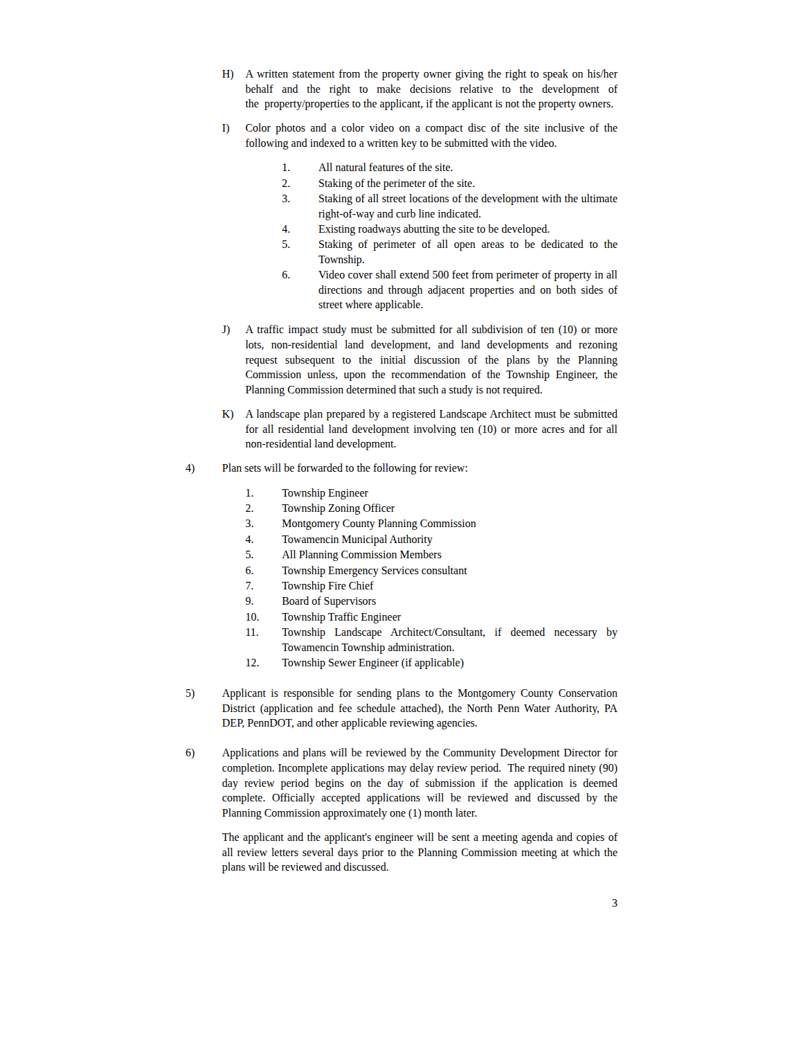H)
A written statement from the property owner giving the right to speak on his/her behalf and the right to make decisions relative to the development of the property/properties to the applicant, if the applicant is not the property owners.
I)
Color photos and a color video on a compact disc of the site inclusive of the following and indexed to a written key to be submitted with the video.
1.
All natural features of the site.
2.
Staking of the perimeter of the site.
3.
Staking of all street locations of the development with the ultimate right-of-way and curb line indicated.
4.
Existing roadways abutting the site to be developed.
5.
Staking of perimeter of all open areas to be dedicated to the Township.
6.
Video cover shall extend 500 feet from perimeter of property in all directions and through adjacent properties and on both sides of street where applicable.
J)
A traffic impact study must be submitted for all subdivision of ten (10) or more lots, non-residential land development, and land developments and rezoning request subsequent to the initial discussion of the plans by the Planning Commission unless, upon the recommendation of the Township Engineer, the Planning Commission determined that such a study is not required.
K)
A landscape plan prepared by a registered Landscape Architect must be submitted for all residential land development involving ten (10) or more acres and for all non-residential land development.
4)
Plan sets will be forwarded to the following for review:
1.
Township Engineer
2.
Township Zoning Officer
3.
Montgomery County Planning Commission
4.
Towamencin Municipal Authority
5.
All Planning Commission Members
6.
Township Emergency Services consultant
7.
Township Fire Chief
9.
Board of Supervisors
10.
Township Traffic Engineer
11.
Township Landscape Architect/Consultant, if deemed necessary by Towamencin Township administration.
12.
Township Sewer Engineer (if applicable)
5)
Applicant is responsible for sending plans to the Montgomery County Conservation District (application and fee schedule attached), the North Penn Water Authority, PA DEP, PennDOT, and other applicable reviewing agencies.
6)
Applications and plans will be reviewed by the Community Development Director for completion. Incomplete applications may delay review period. The required ninety (90) day review period begins on the day of submission if the application is deemed complete. Officially accepted applications will be reviewed and discussed by the Planning Commission approximately one (1) month later.
The applicant and the applicant's engineer will be sent a meeting agenda and copies of all review letters several days prior to the Planning Commission meeting at which the plans will be reviewed and discussed.
3